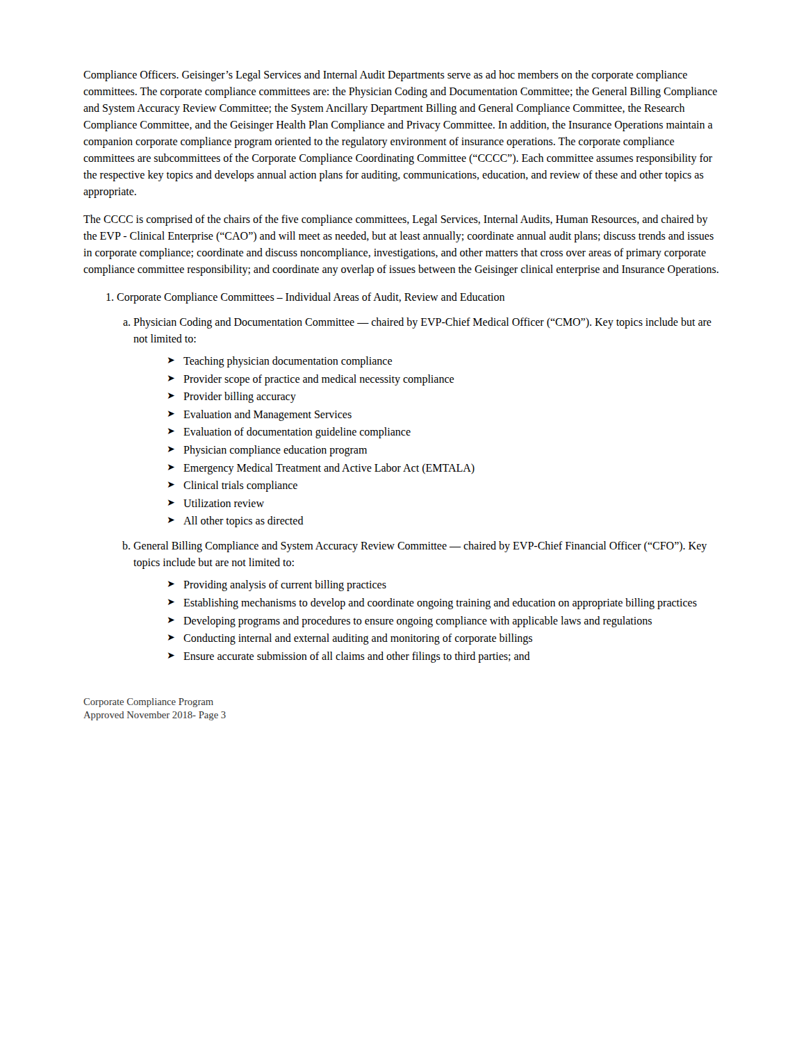Compliance Officers. Geisinger’s Legal Services and Internal Audit Departments serve as ad hoc members on the corporate compliance committees. The corporate compliance committees are: the Physician Coding and Documentation Committee; the General Billing Compliance and System Accuracy Review Committee; the System Ancillary Department Billing and General Compliance Committee, the Research Compliance Committee, and the Geisinger Health Plan Compliance and Privacy Committee. In addition, the Insurance Operations maintain a companion corporate compliance program oriented to the regulatory environment of insurance operations. The corporate compliance committees are subcommittees of the Corporate Compliance Coordinating Committee (“CCCC”). Each committee assumes responsibility for the respective key topics and develops annual action plans for auditing, communications, education, and review of these and other topics as appropriate.
The CCCC is comprised of the chairs of the five compliance committees, Legal Services, Internal Audits, Human Resources, and chaired by the EVP - Clinical Enterprise (“CAO”) and will meet as needed, but at least annually; coordinate annual audit plans; discuss trends and issues in corporate compliance; coordinate and discuss noncompliance, investigations, and other matters that cross over areas of primary corporate compliance committee responsibility; and coordinate any overlap of issues between the Geisinger clinical enterprise and Insurance Operations.
Corporate Compliance Committees – Individual Areas of Audit, Review and Education
Physician Coding and Documentation Committee — chaired by EVP-Chief Medical Officer (“CMO”). Key topics include but are not limited to:
Teaching physician documentation compliance
Provider scope of practice and medical necessity compliance
Provider billing accuracy
Evaluation and Management Services
Evaluation of documentation guideline compliance
Physician compliance education program
Emergency Medical Treatment and Active Labor Act (EMTALA)
Clinical trials compliance
Utilization review
All other topics as directed
General Billing Compliance and System Accuracy Review Committee — chaired by EVP-Chief Financial Officer (“CFO”). Key topics include but are not limited to:
Providing analysis of current billing practices
Establishing mechanisms to develop and coordinate ongoing training and education on appropriate billing practices
Developing programs and procedures to ensure ongoing compliance with applicable laws and regulations
Conducting internal and external auditing and monitoring of corporate billings
Ensure accurate submission of all claims and other filings to third parties; and
Corporate Compliance Program
Approved November 2018- Page 3